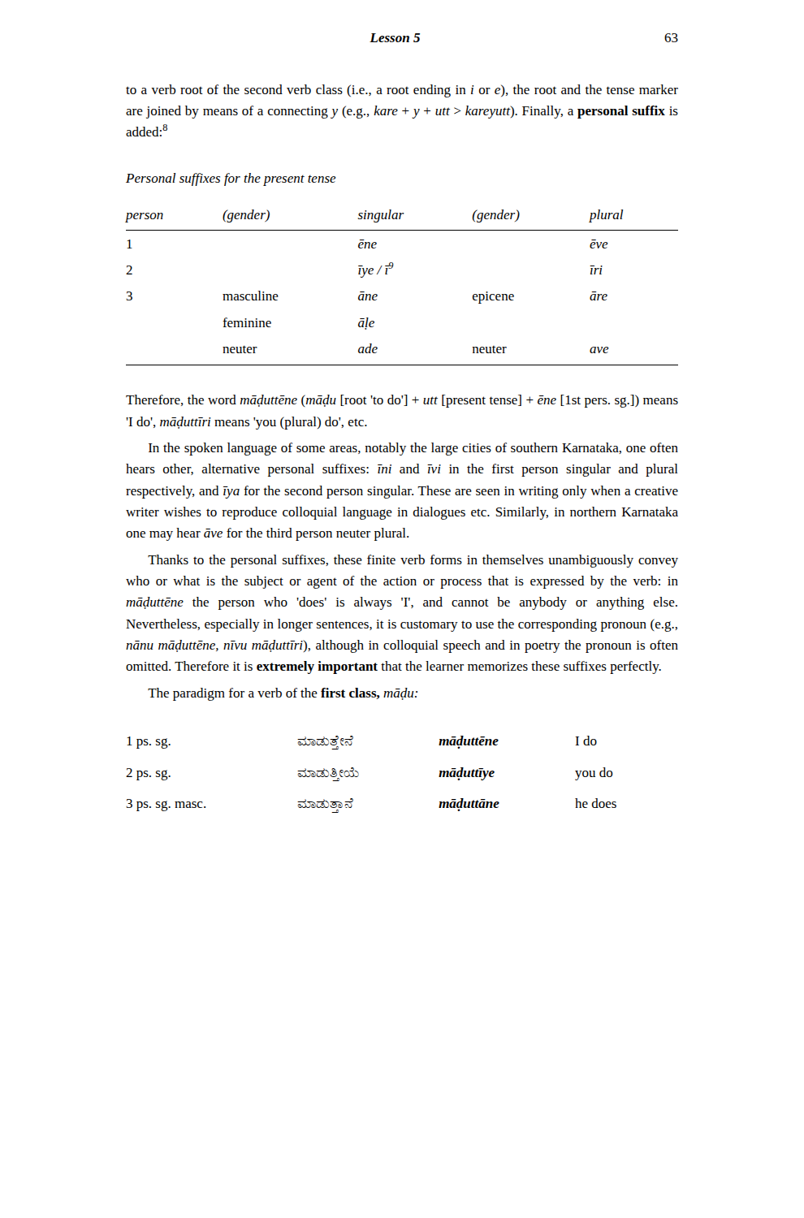Lesson 5 63
to a verb root of the second verb class (i.e., a root ending in i or e), the root and the tense marker are joined by means of a connecting y (e.g., kare + y + utt > kareyutt). Finally, a personal suffix is added:8
Personal suffixes for the present tense
| person | (gender) | singular | (gender) | plural |
| --- | --- | --- | --- | --- |
| 1 | | ēne | | ēve |
| 2 | | īye / ī 9 | | īri |
| 3 | masculine | āne | epicene | āre |
| | feminine | āḷe | | |
| | neuter | ade | neuter | ave |
Therefore, the word māḍuttēne (māḍu [root 'to do'] + utt [present tense] + ēne [1st pers. sg.]) means 'I do', māḍuttīri means 'you (plural) do', etc.
In the spoken language of some areas, notably the large cities of southern Karnataka, one often hears other, alternative personal suffixes: īni and īvi in the first person singular and plural respectively, and īya for the second person singular. These are seen in writing only when a creative writer wishes to reproduce colloquial language in dialogues etc. Similarly, in northern Karnataka one may hear āve for the third person neuter plural.
Thanks to the personal suffixes, these finite verb forms in themselves unambiguously convey who or what is the subject or agent of the action or process that is expressed by the verb: in māḍuttēne the person who 'does' is always 'I', and cannot be anybody or anything else. Nevertheless, especially in longer sentences, it is customary to use the corresponding pronoun (e.g., nānu māḍuttēne, nīvu māḍuttīri), although in colloquial speech and in poetry the pronoun is often omitted. Therefore it is extremely important that the learner memorizes these suffixes perfectly.
The paradigm for a verb of the first class, māḍu:
| 1 ps. sg. | ಮಾಡುತ್ತೇನೆ | māḍuttēne | I do |
| 2 ps. sg. | ಮಾಡುತ್ತೀಯೆ | māḍuttīye | you do |
| 3 ps. sg. masc. | ಮಾಡುತ್ತಾನೆ | māḍuttāne | he does |